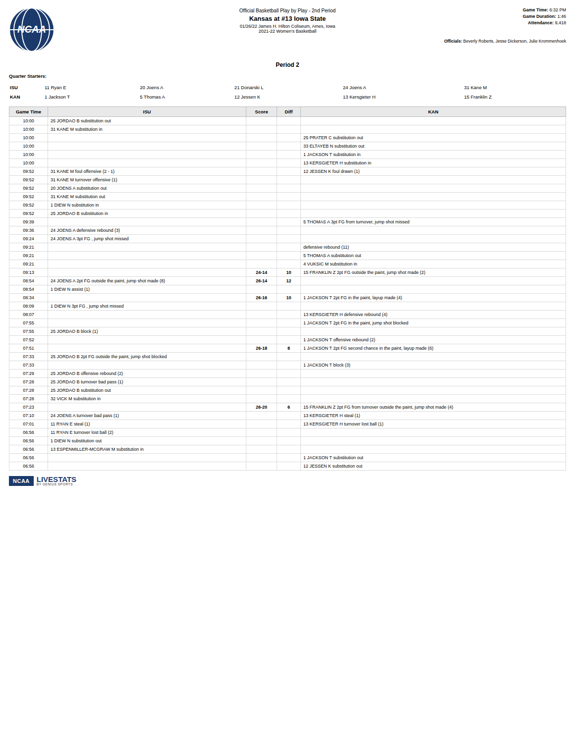NCAA
Official Basketball Play by Play - 2nd Period
Kansas at #13 Iowa State
01/26/22 James H. Hilton Coliseum, Ames, Iowa
2021-22 Women's Basketball
Game Time: 6:32 PM
Game Duration: 1:46
Attendance: 9,418
Officials: Beverly Roberts, Jesse Dickerson, Julie Krommenhoek
Period 2
Quarter Starters:
| ISU | 11 Ryan E | 20 Joens A | 21 Donarski L | 24 Joens A | 31 Kane M |
| KAN | 1 Jackson T | 5 Thomas A | 12 Jessen K | 13 Kersgieter H | 15 Franklin Z |
| Game Time | ISU | Score | Diff | KAN |
| --- | --- | --- | --- | --- |
| 10:00 | 25 JORDAO B substitution out | | | |
| 10:00 | 31 KANE M substitution in | | | |
| 10:00 | | | | 25 PRATER C substitution out |
| 10:00 | | | | 33 ELTAYEB N substitution out |
| 10:00 | | | | 1 JACKSON T substitution in |
| 10:00 | | | | 13 KERSGIETER H substitution in |
| 09:52 | 31 KANE M foul offensive (2 - 1) | | | 12 JESSEN K foul drawn (1) |
| 09:52 | 31 KANE M turnover offensive (1) | | | |
| 09:52 | 20 JOENS A substitution out | | | |
| 09:52 | 31 KANE M substitution out | | | |
| 09:52 | 1 DIEW N substitution in | | | |
| 09:52 | 25 JORDAO B substitution in | | | |
| 09:39 | | | | 5 THOMAS A 3pt FG from turnover, jump shot missed |
| 09:36 | 24 JOENS A defensive rebound (3) | | | |
| 09:24 | 24 JOENS A 3pt FG , jump shot missed | | | |
| 09:21 | | | | defensive rebound (11) |
| 09:21 | | | | 5 THOMAS A substitution out |
| 09:21 | | | | 4 VUKSIC M substitution in |
| 09:13 | | 24-14 | 10 | 15 FRANKLIN Z 2pt FG outside the paint, jump shot made (2) |
| 08:54 | 24 JOENS A 2pt FG outside the paint, jump shot made (8) | 26-14 | 12 | |
| 08:54 | 1 DIEW N assist (1) | | | |
| 08:34 | | 26-16 | 10 | 1 JACKSON T 2pt FG in the paint, layup made (4) |
| 08:09 | 1 DIEW N 3pt FG , jump shot missed | | | |
| 08:07 | | | | 13 KERSGIETER H defensive rebound (4) |
| 07:55 | | | | 1 JACKSON T 2pt FG in the paint, jump shot blocked |
| 07:55 | 25 JORDAO B block (1) | | | |
| 07:52 | | | | 1 JACKSON T offensive rebound (2) |
| 07:51 | | 26-18 | 8 | 1 JACKSON T 2pt FG second chance in the paint, layup made (6) |
| 07:33 | 25 JORDAO B 2pt FG outside the paint, jump shot blocked | | | |
| 07:33 | | | | 1 JACKSON T block (3) |
| 07:29 | 25 JORDAO B offensive rebound (2) | | | |
| 07:28 | 25 JORDAO B turnover bad pass (1) | | | |
| 07:28 | 25 JORDAO B substitution out | | | |
| 07:28 | 32 VICK M substitution in | | | |
| 07:23 | | 26-20 | 6 | 15 FRANKLIN Z 2pt FG from turnover outside the paint, jump shot made (4) |
| 07:10 | 24 JOENS A turnover bad pass (1) | | | 13 KERSGIETER H steal (1) |
| 07:01 | 11 RYAN E steal (1) | | | 13 KERSGIETER H turnover lost ball (1) |
| 06:56 | 11 RYAN E turnover lost ball (2) | | | |
| 06:56 | 1 DIEW N substitution out | | | |
| 06:56 | 13 ESPENMILLER-MCGRAW M substitution in | | | |
| 06:56 | | | | 1 JACKSON T substitution out |
| 06:56 | | | | 12 JESSEN K substitution out |
NCAA
LIVESTATSBY GENIUS SPORTS